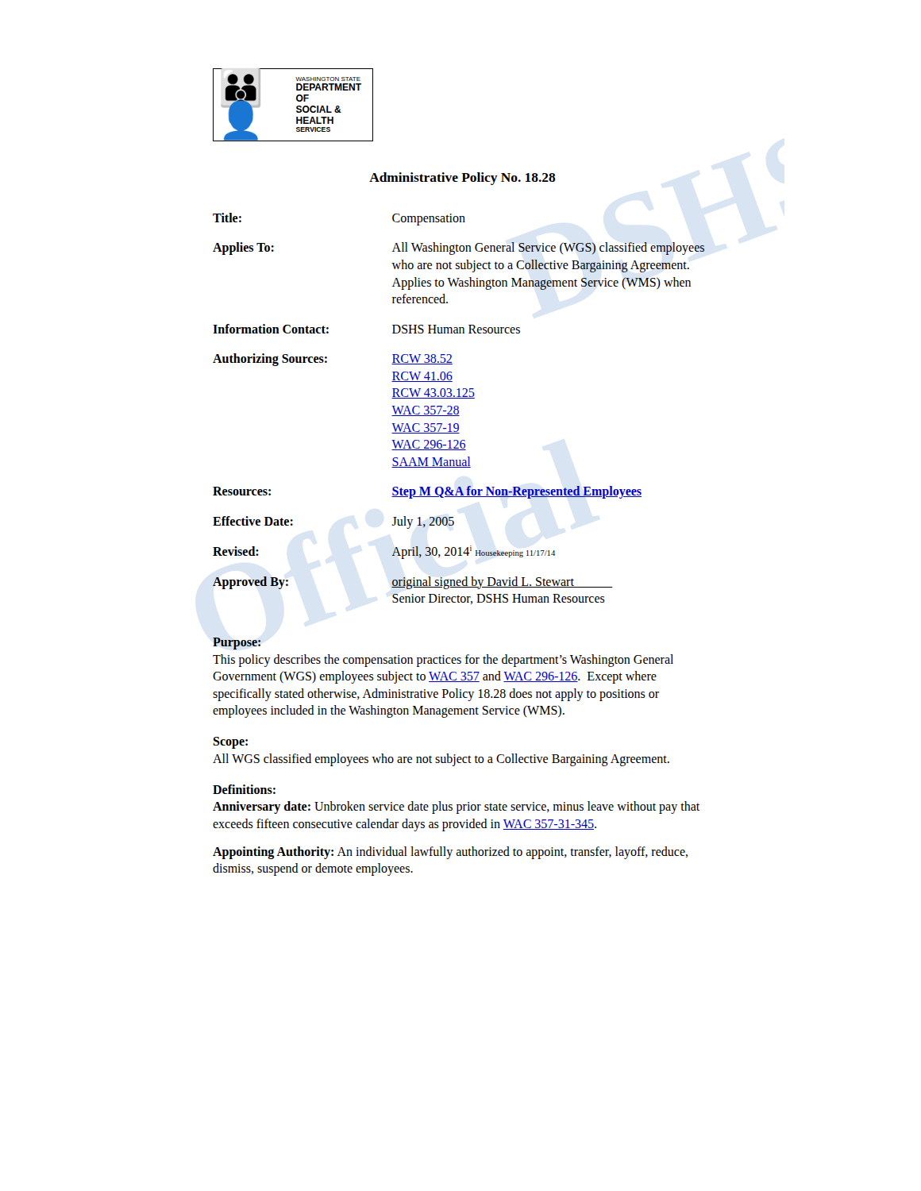DSHS Official
👪👤
Washington State
DEPARTMENT OF
SOCIAL & HEALTH
SERVICES
Administrative Policy No. 18.28
| Title: | Compensation |
| Applies To: | All Washington General Service (WGS) classified employees who are not subject to a Collective Bargaining Agreement. Applies to Washington Management Service (WMS) when referenced. |
| Information Contact: | DSHS Human Resources |
| Authorizing Sources: | RCW 38.52 RCW 41.06 RCW 43.03.125 WAC 357-28 WAC 357-19 WAC 296-126 SAAM Manual |
| Resources: | Step M Q&A for Non-Represented Employees |
| Effective Date: | July 1, 2005 |
| Revised: | April, 30, 2014 i Housekeeping 11/17/14 |
| Approved By: | original signed by David L. Stewart______ Senior Director, DSHS Human Resources |
Purpose:
This policy describes the compensation practices for the department’s Washington General Government (WGS) employees subject to WAC 357 and WAC 296-126. Except where specifically stated otherwise, Administrative Policy 18.28 does not apply to positions or employees included in the Washington Management Service (WMS).
Scope:
All WGS classified employees who are not subject to a Collective Bargaining Agreement.
Definitions:
Anniversary date: Unbroken service date plus prior state service, minus leave without pay that exceeds fifteen consecutive calendar days as provided in WAC 357-31-345.
Appointing Authority: An individual lawfully authorized to appoint, transfer, layoff, reduce, dismiss, suspend or demote employees.